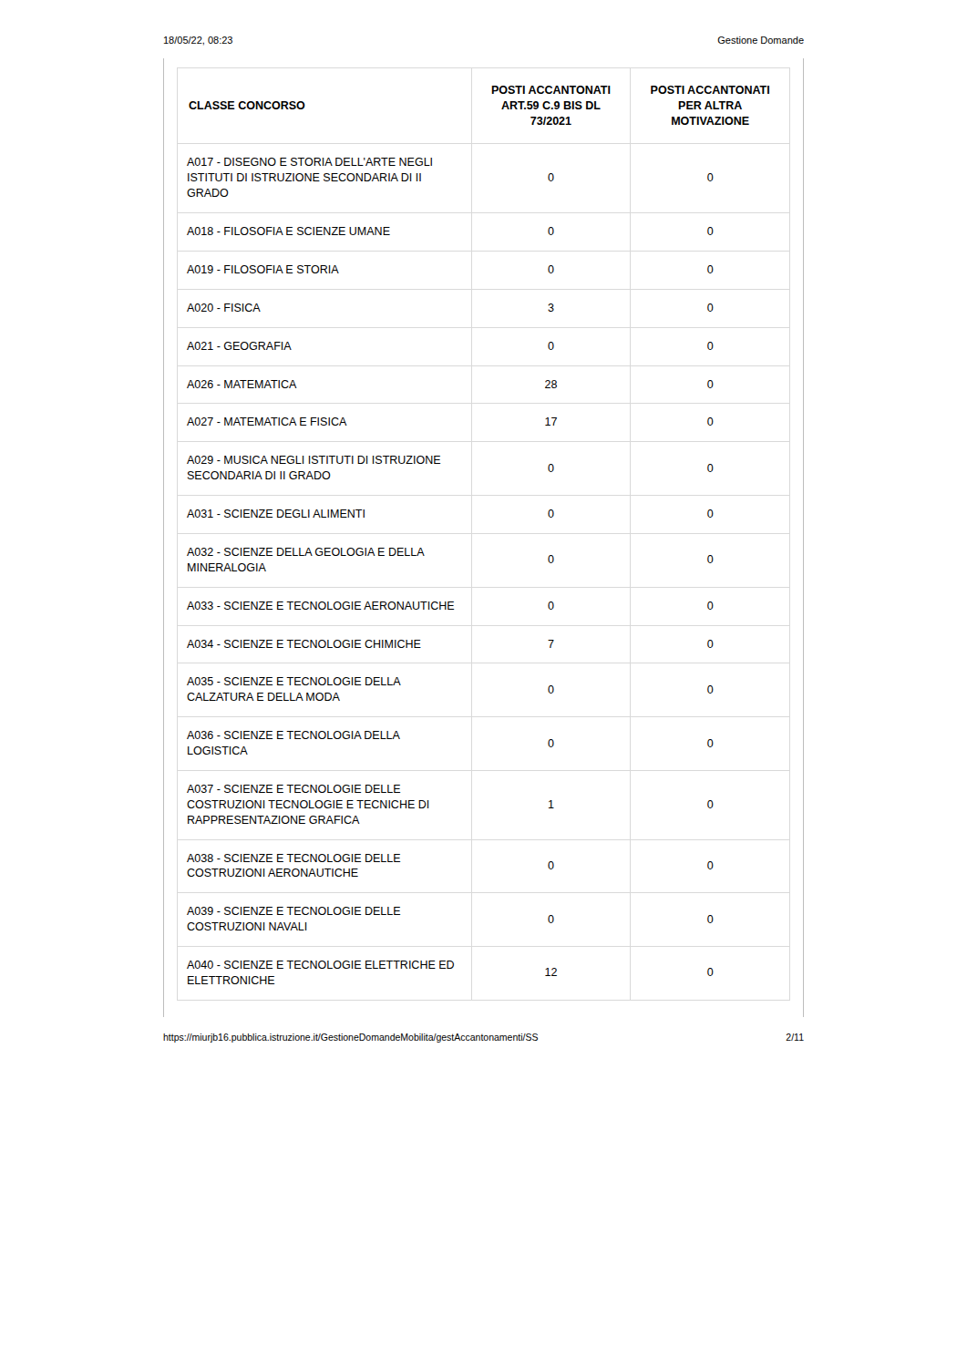18/05/22, 08:23
Gestione Domande
| CLASSE CONCORSO | POSTI ACCANTONATI ART.59 C.9 BIS DL 73/2021 | POSTI ACCANTONATI PER ALTRA MOTIVAZIONE |
| --- | --- | --- |
| A017 - DISEGNO E STORIA DELL'ARTE NEGLI ISTITUTI DI ISTRUZIONE SECONDARIA DI II GRADO | 0 | 0 |
| A018 - FILOSOFIA E SCIENZE UMANE | 0 | 0 |
| A019 - FILOSOFIA E STORIA | 0 | 0 |
| A020 - FISICA | 3 | 0 |
| A021 - GEOGRAFIA | 0 | 0 |
| A026 - MATEMATICA | 28 | 0 |
| A027 - MATEMATICA E FISICA | 17 | 0 |
| A029 - MUSICA NEGLI ISTITUTI DI ISTRUZIONE SECONDARIA DI II GRADO | 0 | 0 |
| A031 - SCIENZE DEGLI ALIMENTI | 0 | 0 |
| A032 - SCIENZE DELLA GEOLOGIA E DELLA MINERALOGIA | 0 | 0 |
| A033 - SCIENZE E TECNOLOGIE AERONAUTICHE | 0 | 0 |
| A034 - SCIENZE E TECNOLOGIE CHIMICHE | 7 | 0 |
| A035 - SCIENZE E TECNOLOGIE DELLA CALZATURA E DELLA MODA | 0 | 0 |
| A036 - SCIENZE E TECNOLOGIA DELLA LOGISTICA | 0 | 0 |
| A037 - SCIENZE E TECNOLOGIE DELLE COSTRUZIONI TECNOLOGIE E TECNICHE DI RAPPRESENTAZIONE GRAFICA | 1 | 0 |
| A038 - SCIENZE E TECNOLOGIE DELLE COSTRUZIONI AERONAUTICHE | 0 | 0 |
| A039 - SCIENZE E TECNOLOGIE DELLE COSTRUZIONI NAVALI | 0 | 0 |
| A040 - SCIENZE E TECNOLOGIE ELETTRICHE ED ELETTRONICHE | 12 | 0 |
https://miurjb16.pubblica.istruzione.it/GestioneDomandeMobilita/gestAccantonamenti/SS
2/11